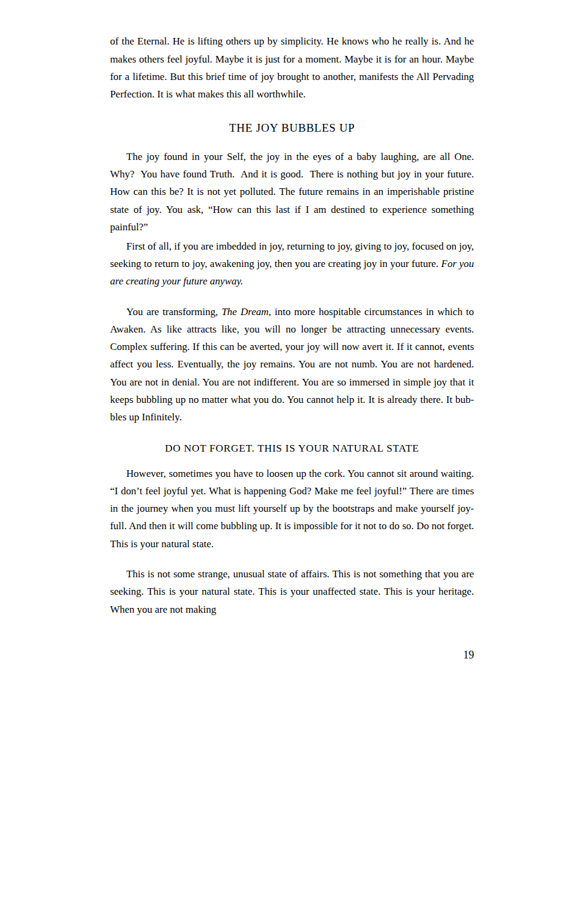of the Eternal. He is lifting others up by simplicity. He knows who he really is. And he makes others feel joyful. Maybe it is just for a moment. Maybe it is for an hour. Maybe for a lifetime. But this brief time of joy brought to another, manifests the All Pervading Perfection. It is what makes this all worthwhile.
The Joy Bubbles Up
The joy found in your Self, the joy in the eyes of a baby laughing, are all One. Why? You have found Truth. And it is good. There is nothing but joy in your future. How can this be? It is not yet polluted. The future remains in an imperishable pristine state of joy. You ask, “How can this last if I am destined to experience something painful?”
First of all, if you are imbedded in joy, returning to joy, giving to joy, focused on joy, seeking to return to joy, awakening joy, then you are creating joy in your future. For you are creating your future anyway.
You are transforming, The Dream, into more hospitable circumstances in which to Awaken. As like attracts like, you will no longer be attracting unnecessary events. Complex suffering. If this can be averted, your joy will now avert it. If it cannot, events affect you less. Eventually, the joy remains. You are not numb. You are not hardened. You are not in denial. You are not indifferent. You are so immersed in simple joy that it keeps bubbling up no matter what you do. You cannot help it. It is already there. It bubbles up Infinitely.
Do Not Forget. This Is Your Natural State
However, sometimes you have to loosen up the cork. You cannot sit around waiting. “I don’t feel joyful yet. What is happening God? Make me feel joyful!” There are times in the journey when you must lift yourself up by the bootstraps and make yourself joy-full. And then it will come bubbling up. It is impossible for it not to do so. Do not forget. This is your natural state.
This is not some strange, unusual state of affairs. This is not something that you are seeking. This is your natural state. This is your unaffected state. This is your heritage. When you are not making
19